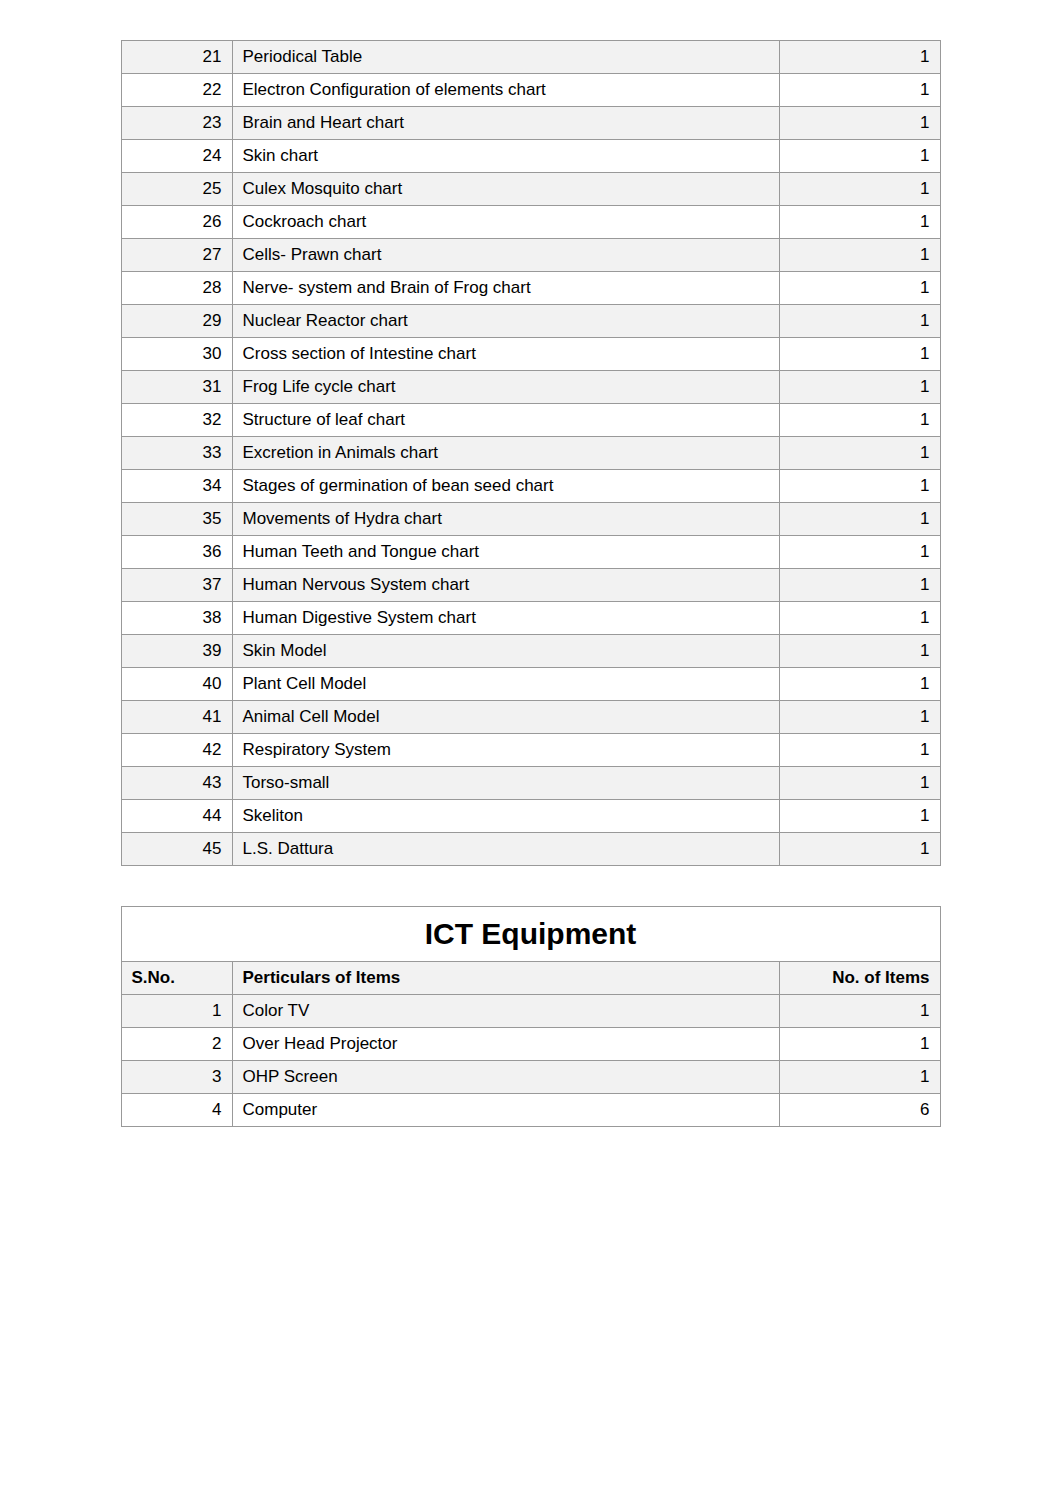| 21 | Periodical Table | 1 |
| 22 | Electron Configuration of elements chart | 1 |
| 23 | Brain and Heart chart | 1 |
| 24 | Skin chart | 1 |
| 25 | Culex Mosquito chart | 1 |
| 26 | Cockroach chart | 1 |
| 27 | Cells- Prawn chart | 1 |
| 28 | Nerve- system and Brain of Frog chart | 1 |
| 29 | Nuclear Reactor chart | 1 |
| 30 | Cross section of Intestine chart | 1 |
| 31 | Frog Life cycle chart | 1 |
| 32 | Structure of leaf chart | 1 |
| 33 | Excretion in Animals chart | 1 |
| 34 | Stages of germination of bean seed chart | 1 |
| 35 | Movements of Hydra chart | 1 |
| 36 | Human Teeth and Tongue chart | 1 |
| 37 | Human Nervous System chart | 1 |
| 38 | Human Digestive System chart | 1 |
| 39 | Skin Model | 1 |
| 40 | Plant Cell Model | 1 |
| 41 | Animal Cell Model | 1 |
| 42 | Respiratory System | 1 |
| 43 | Torso-small | 1 |
| 44 | Skeliton | 1 |
| 45 | L.S. Dattura | 1 |
| ICT Equipment |
| --- |
| S.No. | Perticulars of Items | No. of Items |
| 1 | Color TV | 1 |
| 2 | Over Head Projector | 1 |
| 3 | OHP Screen | 1 |
| 4 | Computer | 6 |